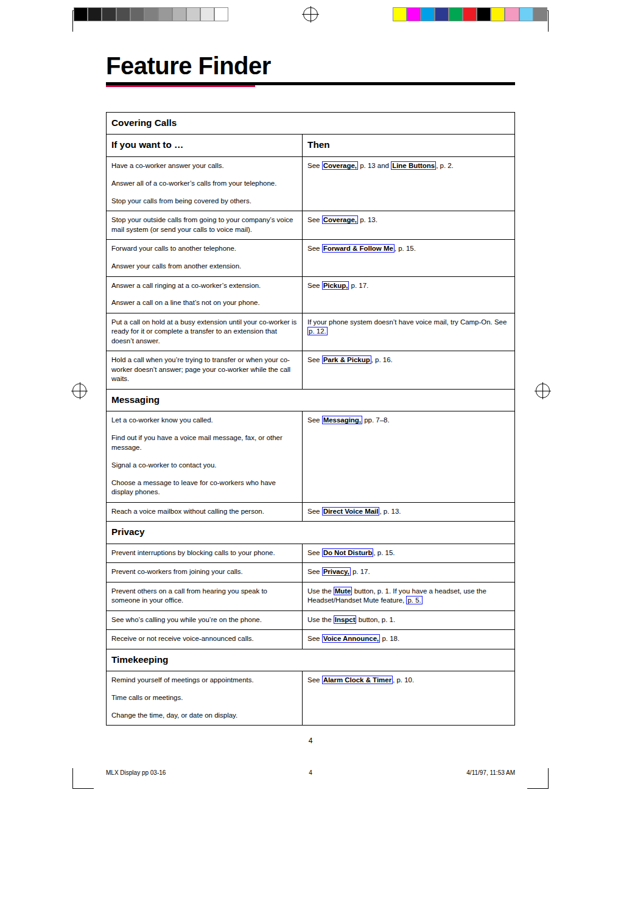Feature Finder
| Covering Calls |
| If you want to … | Then |
| Have a co-worker answer your calls. Answer all of a co-worker’s calls from your telephone. Stop your calls from being covered by others. | See Coverage, p. 13 and Line Buttons , p. 2. |
| Stop your outside calls from going to your company’s voice mail system (or send your calls to voice mail). | See Coverage, p. 13. |
| Forward your calls to another telephone. Answer your calls from another extension. | See Forward & Follow Me , p. 15. |
| Answer a call ringing at a co-worker’s extension. Answer a call on a line that’s not on your phone. | See Pickup, p. 17. |
| Put a call on hold at a busy extension until your co-worker is ready for it or complete a transfer to an extension that doesn’t answer. | If your phone system doesn’t have voice mail, try Camp-On. See p. 12. |
| Hold a call when you’re trying to transfer or when your co-worker doesn’t answer; page your co-worker while the call waits. | See Park & Pickup , p. 16. |
| Messaging |
| Let a co-worker know you called. Find out if you have a voice mail message, fax, or other message. Signal a co-worker to contact you. Choose a message to leave for co-workers who have display phones. | See Messaging, pp. 7–8. |
| Reach a voice mailbox without calling the person. | See Direct Voice Mail , p. 13. |
| Privacy |
| Prevent interruptions by blocking calls to your phone. | See Do Not Disturb , p. 15. |
| Prevent co-workers from joining your calls. | See Privacy, p. 17. |
| Prevent others on a call from hearing you speak to someone in your office. | Use the Mute button, p. 1. If you have a headset, use the Headset/Handset Mute feature, p. 5. |
| See who’s calling you while you’re on the phone. | Use the Inspct button, p. 1. |
| Receive or not receive voice-announced calls. | See Voice Announce, p. 18. |
| Timekeeping |
| Remind yourself of meetings or appointments. Time calls or meetings. Change the time, day, or date on display. | See Alarm Clock & Timer , p. 10. |
4
MLX Display pp 03-16
4
4/11/97, 11:53 AM